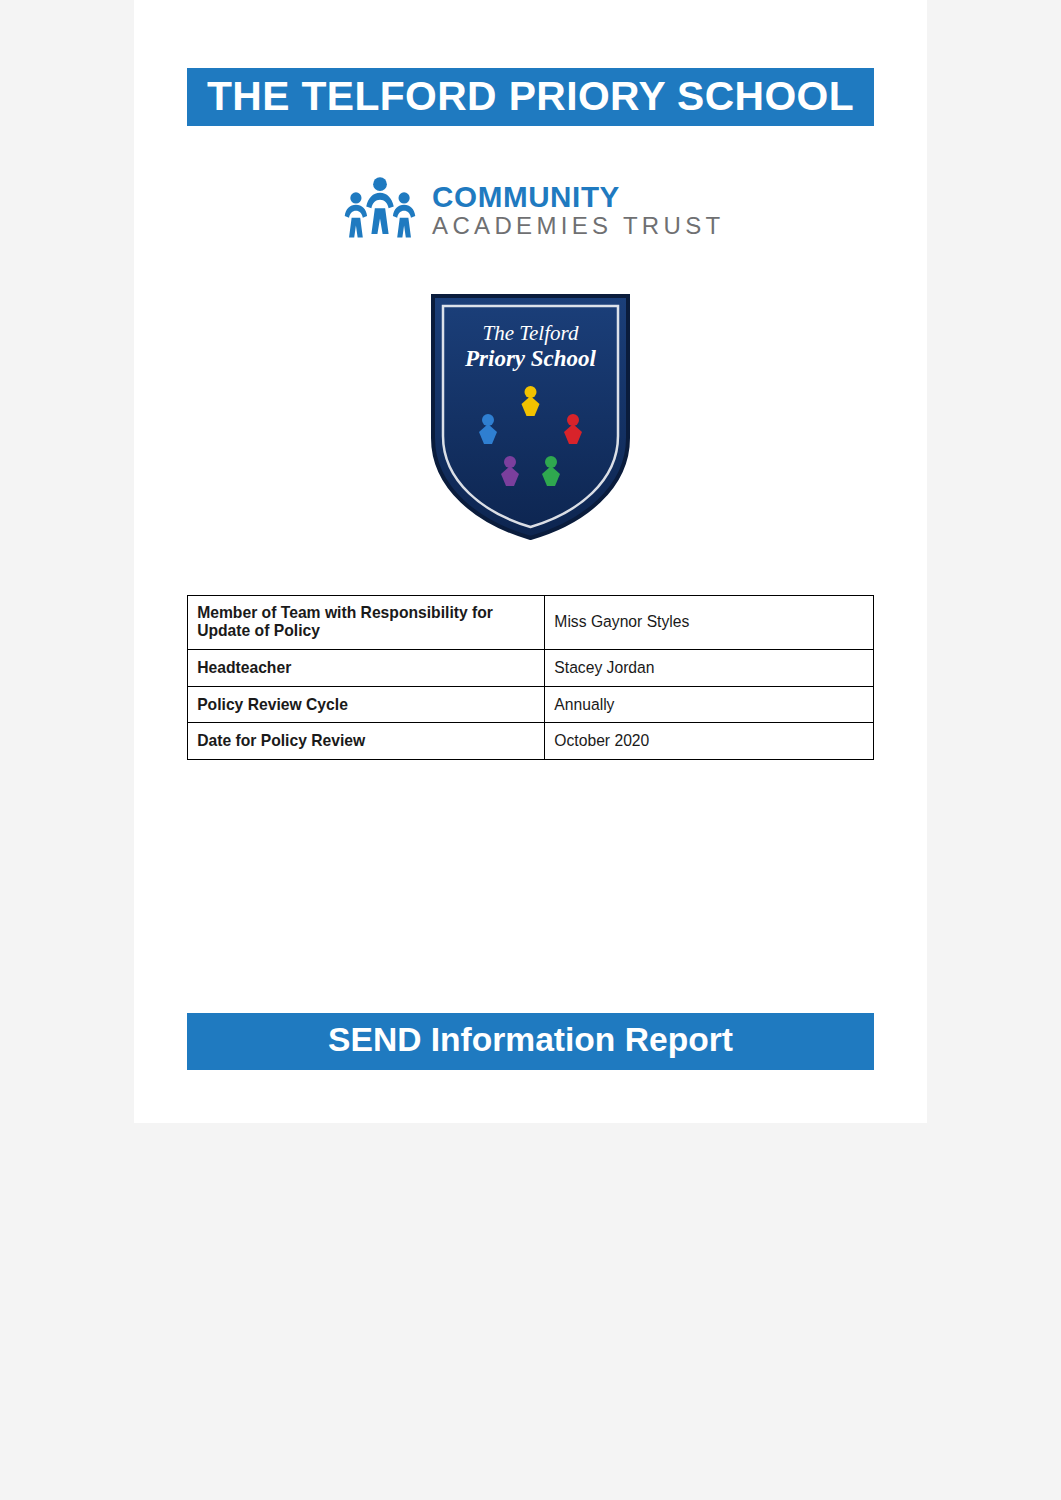The Telford Priory School
COMMUNITY ACADEMIES TRUST
The Telford Priory School
| Member of Team with Responsibility for Update of Policy | Miss Gaynor Styles |
| Headteacher | Stacey Jordan |
| Policy Review Cycle | Annually |
| Date for Policy Review | October 2020 |
SEND Information Report